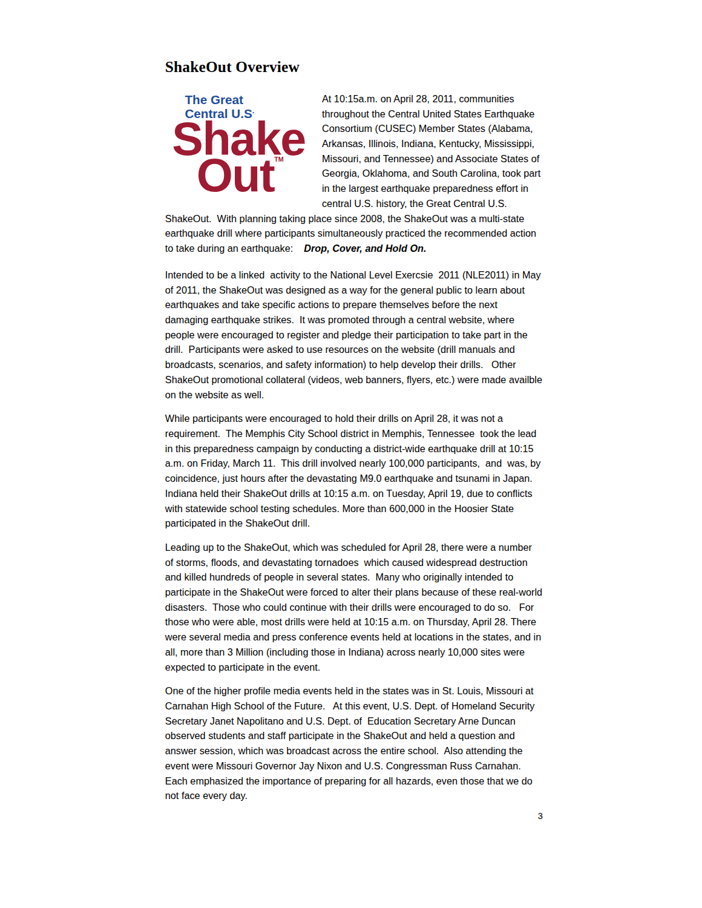ShakeOut Overview
The Great
Central U.S.
Shake OutTM
At 10:15a.m. on April 28, 2011, communities throughout the Central United States Earthquake Consortium (CUSEC) Member States (Alabama, Arkansas, Illinois, Indiana, Kentucky, Mississippi, Missouri, and Tennessee) and Associate States of Georgia, Oklahoma, and South Carolina, took part in the largest earthquake preparedness effort in central U.S. history, the Great Central U.S. ShakeOut. With planning taking place since 2008, the ShakeOut was a multi-state earthquake drill where participants simultaneously practiced the recommended action to take during an earthquake: Drop, Cover, and Hold On.
Intended to be a linked activity to the National Level Exercsie 2011 (NLE2011) in May of 2011, the ShakeOut was designed as a way for the general public to learn about earthquakes and take specific actions to prepare themselves before the next damaging earthquake strikes. It was promoted through a central website, where people were encouraged to register and pledge their participation to take part in the drill. Participants were asked to use resources on the website (drill manuals and broadcasts, scenarios, and safety information) to help develop their drills. Other ShakeOut promotional collateral (videos, web banners, flyers, etc.) were made availble on the website as well.
While participants were encouraged to hold their drills on April 28, it was not a requirement. The Memphis City School district in Memphis, Tennessee took the lead in this preparedness campaign by conducting a district-wide earthquake drill at 10:15 a.m. on Friday, March 11. This drill involved nearly 100,000 participants, and was, by coincidence, just hours after the devastating M9.0 earthquake and tsunami in Japan. Indiana held their ShakeOut drills at 10:15 a.m. on Tuesday, April 19, due to conflicts with statewide school testing schedules. More than 600,000 in the Hoosier State participated in the ShakeOut drill.
Leading up to the ShakeOut, which was scheduled for April 28, there were a number of storms, floods, and devastating tornadoes which caused widespread destruction and killed hundreds of people in several states. Many who originally intended to participate in the ShakeOut were forced to alter their plans because of these real-world disasters. Those who could continue with their drills were encouraged to do so. For those who were able, most drills were held at 10:15 a.m. on Thursday, April 28. There were several media and press conference events held at locations in the states, and in all, more than 3 Million (including those in Indiana) across nearly 10,000 sites were expected to participate in the event.
One of the higher profile media events held in the states was in St. Louis, Missouri at Carnahan High School of the Future. At this event, U.S. Dept. of Homeland Security Secretary Janet Napolitano and U.S. Dept. of Education Secretary Arne Duncan observed students and staff participate in the ShakeOut and held a question and answer session, which was broadcast across the entire school. Also attending the event were Missouri Governor Jay Nixon and U.S. Congressman Russ Carnahan. Each emphasized the importance of preparing for all hazards, even those that we do not face every day.
3